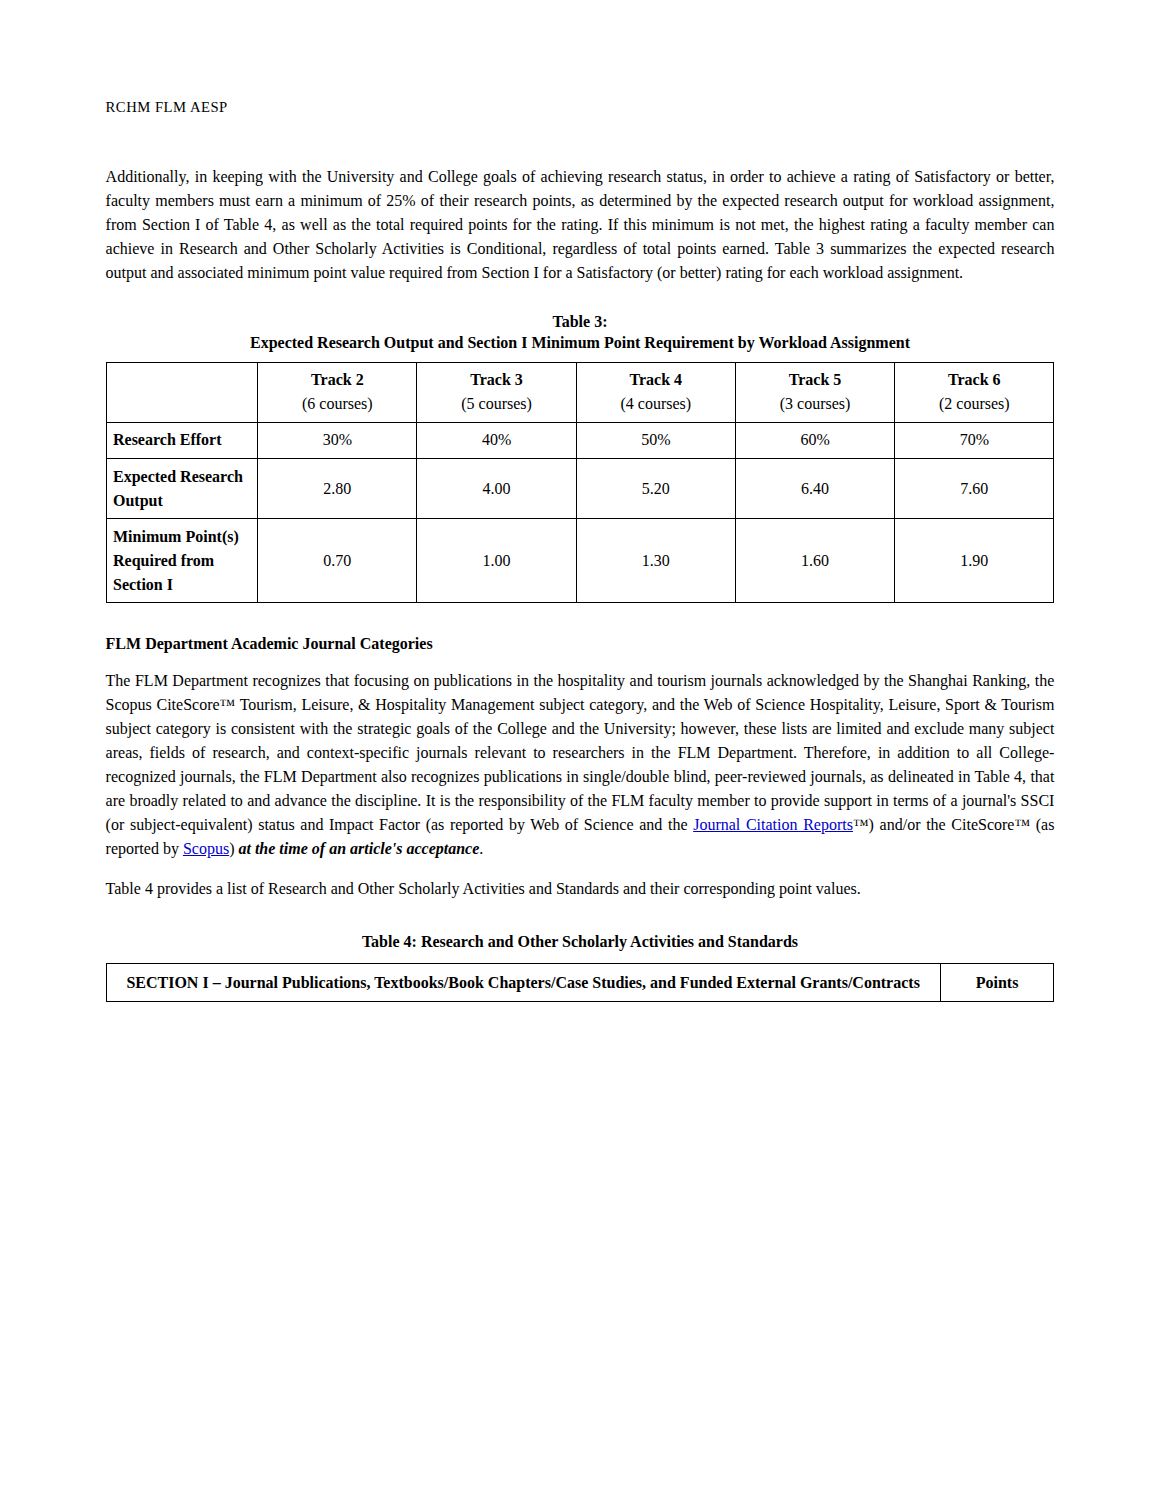RCHM FLM AESP
Additionally, in keeping with the University and College goals of achieving research status, in order to achieve a rating of Satisfactory or better, faculty members must earn a minimum of 25% of their research points, as determined by the expected research output for workload assignment, from Section I of Table 4, as well as the total required points for the rating. If this minimum is not met, the highest rating a faculty member can achieve in Research and Other Scholarly Activities is Conditional, regardless of total points earned. Table 3 summarizes the expected research output and associated minimum point value required from Section I for a Satisfactory (or better) rating for each workload assignment.
Table 3:
Expected Research Output and Section I Minimum Point Requirement by Workload Assignment
| | Track 2 (6 courses) | Track 3 (5 courses) | Track 4 (4 courses) | Track 5 (3 courses) | Track 6 (2 courses) |
| --- | --- | --- | --- | --- | --- |
| Research Effort | 30% | 40% | 50% | 60% | 70% |
| Expected Research Output | 2.80 | 4.00 | 5.20 | 6.40 | 7.60 |
| Minimum Point(s) Required from Section I | 0.70 | 1.00 | 1.30 | 1.60 | 1.90 |
FLM Department Academic Journal Categories
The FLM Department recognizes that focusing on publications in the hospitality and tourism journals acknowledged by the Shanghai Ranking, the Scopus CiteScore™ Tourism, Leisure, & Hospitality Management subject category, and the Web of Science Hospitality, Leisure, Sport & Tourism subject category is consistent with the strategic goals of the College and the University; however, these lists are limited and exclude many subject areas, fields of research, and context-specific journals relevant to researchers in the FLM Department. Therefore, in addition to all College-recognized journals, the FLM Department also recognizes publications in single/double blind, peer-reviewed journals, as delineated in Table 4, that are broadly related to and advance the discipline. It is the responsibility of the FLM faculty member to provide support in terms of a journal's SSCI (or subject-equivalent) status and Impact Factor (as reported by Web of Science and the Journal Citation Reports™) and/or the CiteScore™ (as reported by Scopus) at the time of an article's acceptance.
Table 4 provides a list of Research and Other Scholarly Activities and Standards and their corresponding point values.
Table 4: Research and Other Scholarly Activities and Standards
| SECTION I – Journal Publications, Textbooks/Book Chapters/Case Studies, and Funded External Grants/Contracts | Points |